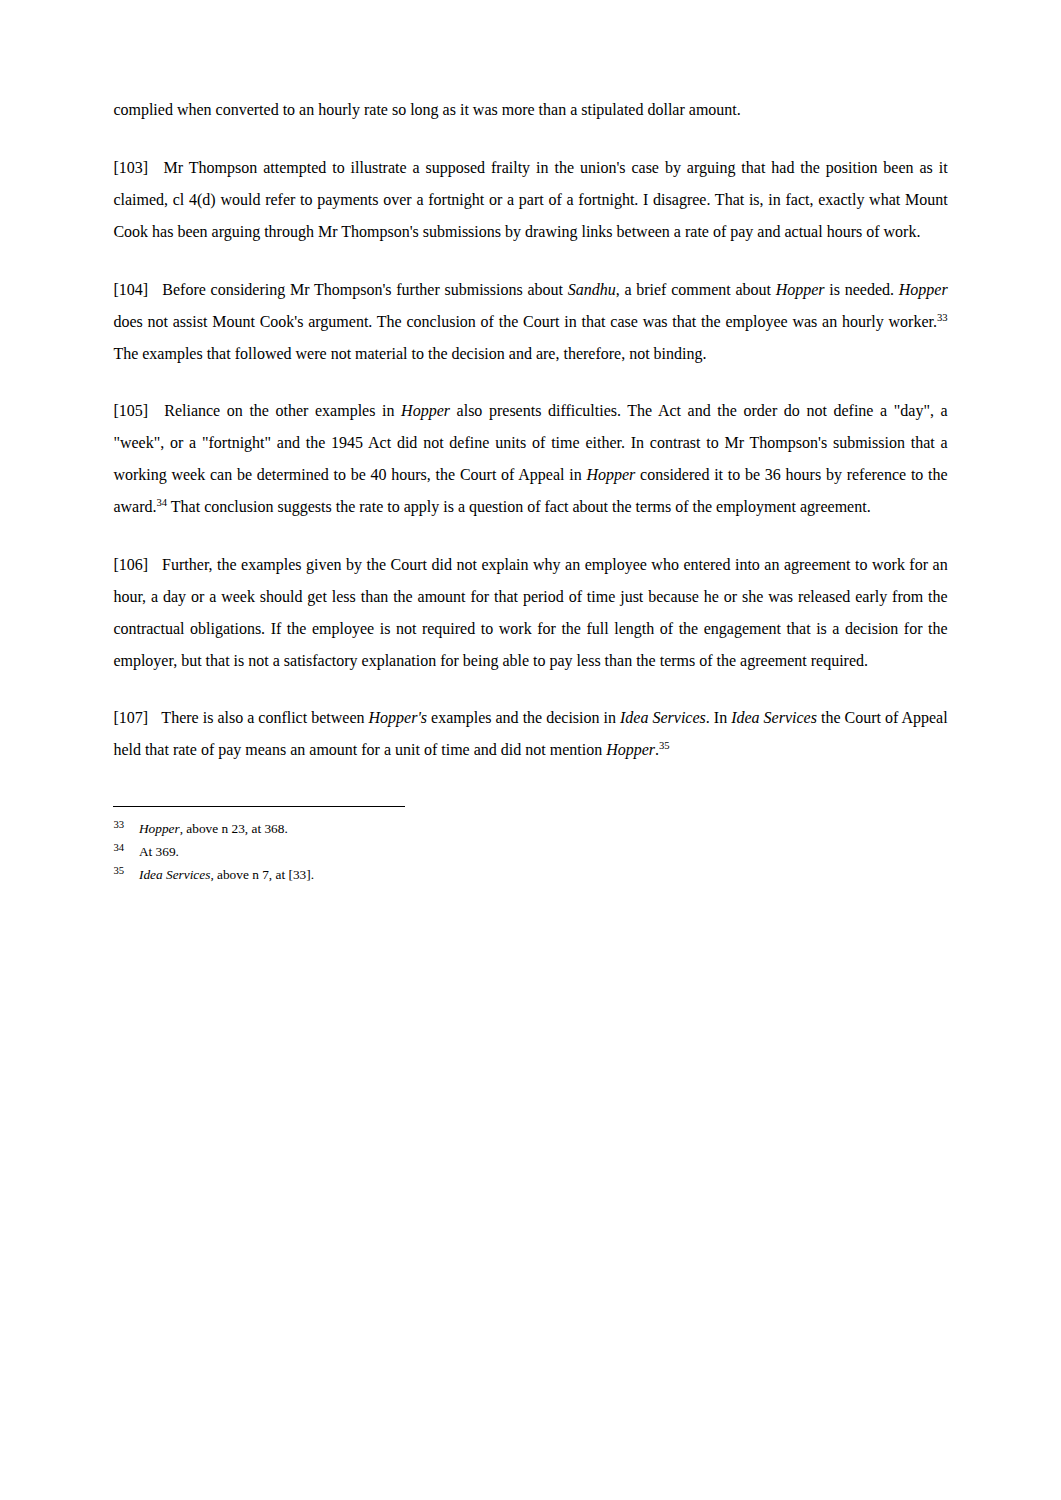complied when converted to an hourly rate so long as it was more than a stipulated dollar amount.
[103] Mr Thompson attempted to illustrate a supposed frailty in the union's case by arguing that had the position been as it claimed, cl 4(d) would refer to payments over a fortnight or a part of a fortnight. I disagree. That is, in fact, exactly what Mount Cook has been arguing through Mr Thompson's submissions by drawing links between a rate of pay and actual hours of work.
[104] Before considering Mr Thompson's further submissions about Sandhu, a brief comment about Hopper is needed. Hopper does not assist Mount Cook's argument. The conclusion of the Court in that case was that the employee was an hourly worker.33 The examples that followed were not material to the decision and are, therefore, not binding.
[105] Reliance on the other examples in Hopper also presents difficulties. The Act and the order do not define a "day", a "week", or a "fortnight" and the 1945 Act did not define units of time either. In contrast to Mr Thompson's submission that a working week can be determined to be 40 hours, the Court of Appeal in Hopper considered it to be 36 hours by reference to the award.34 That conclusion suggests the rate to apply is a question of fact about the terms of the employment agreement.
[106] Further, the examples given by the Court did not explain why an employee who entered into an agreement to work for an hour, a day or a week should get less than the amount for that period of time just because he or she was released early from the contractual obligations. If the employee is not required to work for the full length of the engagement that is a decision for the employer, but that is not a satisfactory explanation for being able to pay less than the terms of the agreement required.
[107] There is also a conflict between Hopper's examples and the decision in Idea Services. In Idea Services the Court of Appeal held that rate of pay means an amount for a unit of time and did not mention Hopper.35
33 Hopper, above n 23, at 368.
34 At 369.
35 Idea Services, above n 7, at [33].